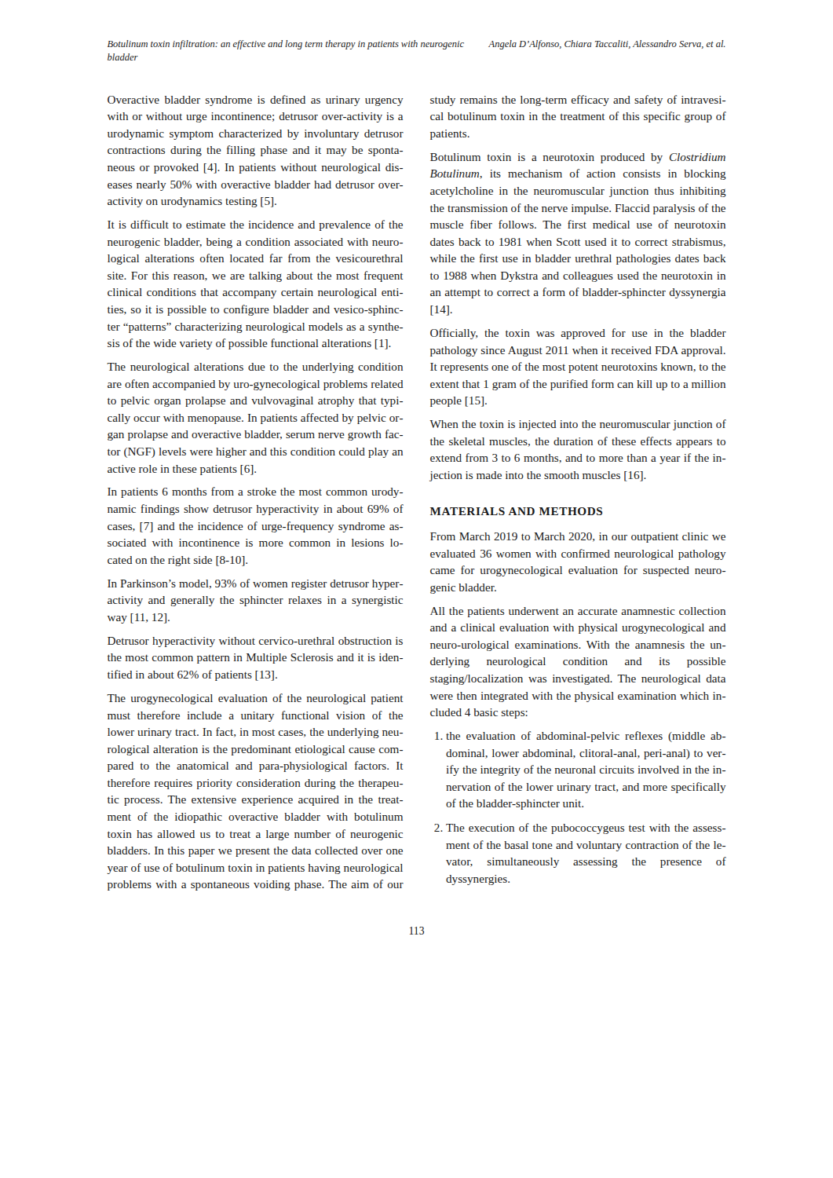Botulinum toxin infiltration: an effective and long term therapy in patients with neurogenic bladder
Angela D’Alfonso, Chiara Taccaliti, Alessandro Serva, et al.
Overactive bladder syndrome is defined as urinary urgency with or without urge incontinence; detrusor over-activity is a urodynamic symptom characterized by involuntary detrusor contractions during the filling phase and it may be spontaneous or provoked [4]. In patients without neurological diseases nearly 50% with overactive bladder had detrusor over-activity on urodynamics testing [5].
It is difficult to estimate the incidence and prevalence of the neurogenic bladder, being a condition associated with neurological alterations often located far from the vesicourethral site. For this reason, we are talking about the most frequent clinical conditions that accompany certain neurological entities, so it is possible to configure bladder and vesico-sphincter “patterns” characterizing neurological models as a synthesis of the wide variety of possible functional alterations [1].
The neurological alterations due to the underlying condition are often accompanied by uro-gynecological problems related to pelvic organ prolapse and vulvovaginal atrophy that typically occur with menopause. In patients affected by pelvic organ prolapse and overactive bladder, serum nerve growth factor (NGF) levels were higher and this condition could play an active role in these patients [6].
In patients 6 months from a stroke the most common urodynamic findings show detrusor hyperactivity in about 69% of cases, [7] and the incidence of urge-frequency syndrome associated with incontinence is more common in lesions located on the right side [8-10].
In Parkinson’s model, 93% of women register detrusor hyperactivity and generally the sphincter relaxes in a synergistic way [11, 12].
Detrusor hyperactivity without cervico-urethral obstruction is the most common pattern in Multiple Sclerosis and it is identified in about 62% of patients [13].
The urogynecological evaluation of the neurological patient must therefore include a unitary functional vision of the lower urinary tract. In fact, in most cases, the underlying neurological alteration is the predominant etiological cause compared to the anatomical and para-physiological factors. It therefore requires priority consideration during the therapeutic process. The extensive experience acquired in the treatment of the idiopathic overactive bladder with botulinum toxin has allowed us to treat a large number of neurogenic bladders. In this paper we present the data collected over one year of use of botulinum toxin in patients having neurological problems with a spontaneous voiding phase. The aim of our study remains the long-term efficacy and safety of intravesical botulinum toxin in the treatment of this specific group of patients.
Botulinum toxin is a neurotoxin produced by Clostridium Botulinum, its mechanism of action consists in blocking acetylcholine in the neuromuscular junction thus inhibiting the transmission of the nerve impulse. Flaccid paralysis of the muscle fiber follows. The first medical use of neurotoxin dates back to 1981 when Scott used it to correct strabismus, while the first use in bladder urethral pathologies dates back to 1988 when Dykstra and colleagues used the neurotoxin in an attempt to correct a form of bladder-sphincter dyssynergia [14].
Officially, the toxin was approved for use in the bladder pathology since August 2011 when it received FDA approval. It represents one of the most potent neurotoxins known, to the extent that 1 gram of the purified form can kill up to a million people [15].
When the toxin is injected into the neuromuscular junction of the skeletal muscles, the duration of these effects appears to extend from 3 to 6 months, and to more than a year if the injection is made into the smooth muscles [16].
MATERIALS AND METHODS
From March 2019 to March 2020, in our outpatient clinic we evaluated 36 women with confirmed neurological pathology came for urogynecological evaluation for suspected neurogenic bladder.
All the patients underwent an accurate anamnestic collection and a clinical evaluation with physical urogynecological and neuro-urological examinations. With the anamnesis the underlying neurological condition and its possible staging/localization was investigated. The neurological data were then integrated with the physical examination which included 4 basic steps:
the evaluation of abdominal-pelvic reflexes (middle abdominal, lower abdominal, clitoral-anal, peri-anal) to verify the integrity of the neuronal circuits involved in the innervation of the lower urinary tract, and more specifically of the bladder-sphincter unit.
The execution of the pubococcygeus test with the assessment of the basal tone and voluntary contraction of the levator, simultaneously assessing the presence of dyssynergies.
113